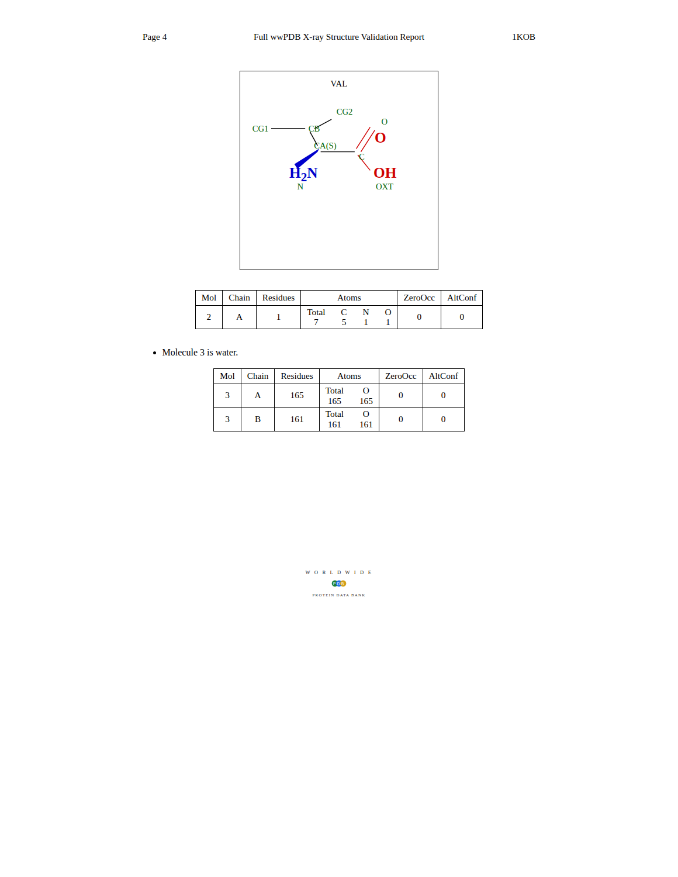Page 4
Full wwPDB X-ray Structure Validation Report
1KOB
VAL
CG2
CB
CG1
CA(S)
O
O
C
H2N
N
OH
OXT
| Mol | Chain | Residues | Atoms | ZeroOcc | AltConf |
| --- | --- | --- | --- | --- | --- |
| 2 | A | 1 | Total 7 C 5 N 1 O 1 | 0 | 0 |
Molecule 3 is water.
| Mol | Chain | Residues | Atoms | ZeroOcc | AltConf |
| --- | --- | --- | --- | --- | --- |
| 3 | A | 165 | Total 165 O 165 | 0 | 0 |
| 3 | B | 161 | Total 161 O 161 | 0 | 0 |
W O R L D W I D E
P D B
PROTEIN DATA BANK